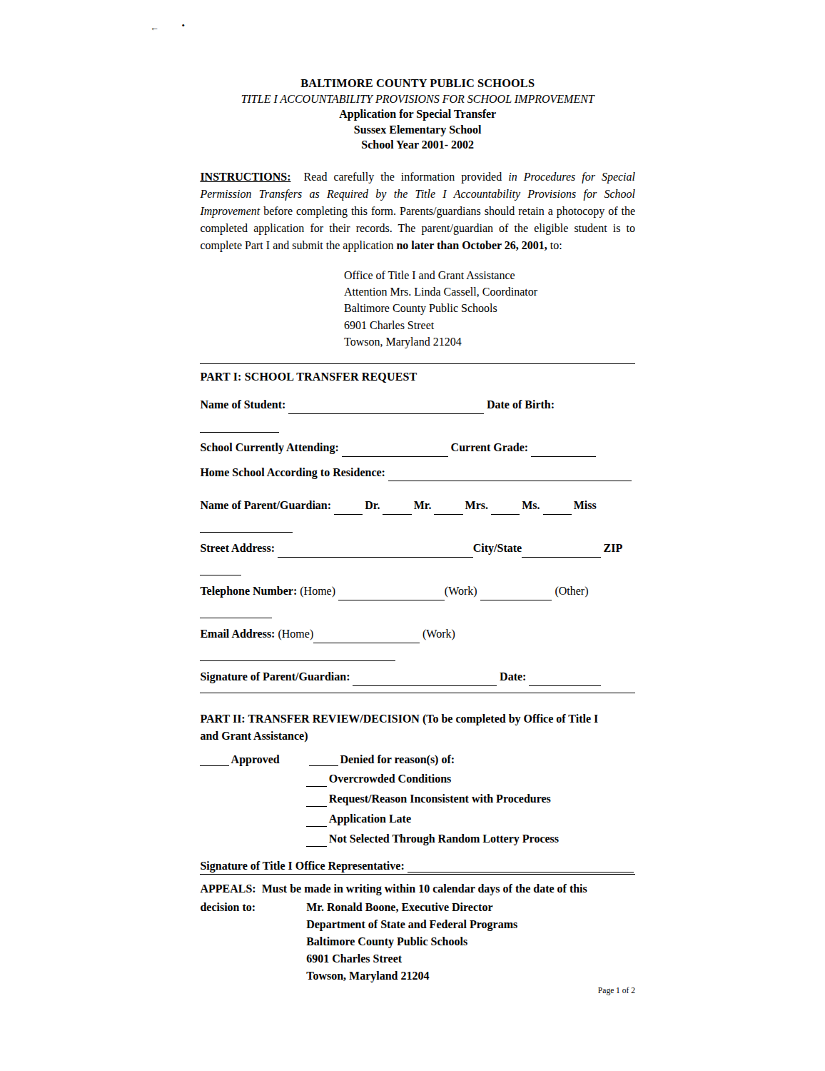← •
BALTIMORE COUNTY PUBLIC SCHOOLS
TITLE I ACCOUNTABILITY PROVISIONS FOR SCHOOL IMPROVEMENT
Application for Special Transfer
Sussex Elementary School
School Year 2001- 2002
INSTRUCTIONS: Read carefully the information provided in Procedures for Special Permission Transfers as Required by the Title I Accountability Provisions for School Improvement before completing this form. Parents/guardians should retain a photocopy of the completed application for their records. The parent/guardian of the eligible student is to complete Part I and submit the application no later than October 26, 2001, to:
Office of Title I and Grant Assistance
Attention Mrs. Linda Cassell, Coordinator
Baltimore County Public Schools
6901 Charles Street
Towson, Maryland 21204
PART I: SCHOOL TRANSFER REQUEST
Name of Student: Date of Birth:
School Currently Attending: Current Grade:
Home School According to Residence:
Name of Parent/Guardian: Dr. Mr. Mrs. Ms. Miss
Street Address: City/State ZIP
Telephone Number: (Home) (Work) (Other)
Email Address: (Home) (Work)
Signature of Parent/Guardian: Date:
PART II: TRANSFER REVIEW/DECISION (To be completed by Office of Title I
and Grant Assistance)
Approved Denied for reason(s) of:
Overcrowded Conditions
Request/Reason Inconsistent with Procedures
Application Late
Not Selected Through Random Lottery Process
Signature of Title I Office Representative:
APPEALS: Must be made in writing within 10 calendar days of the date of this
| decision to: | Mr. Ronald Boone, Executive Director |
| | Department of State and Federal Programs |
| | Baltimore County Public Schools |
| | 6901 Charles Street |
| | Towson, Maryland 21204 |
Page 1 of 2